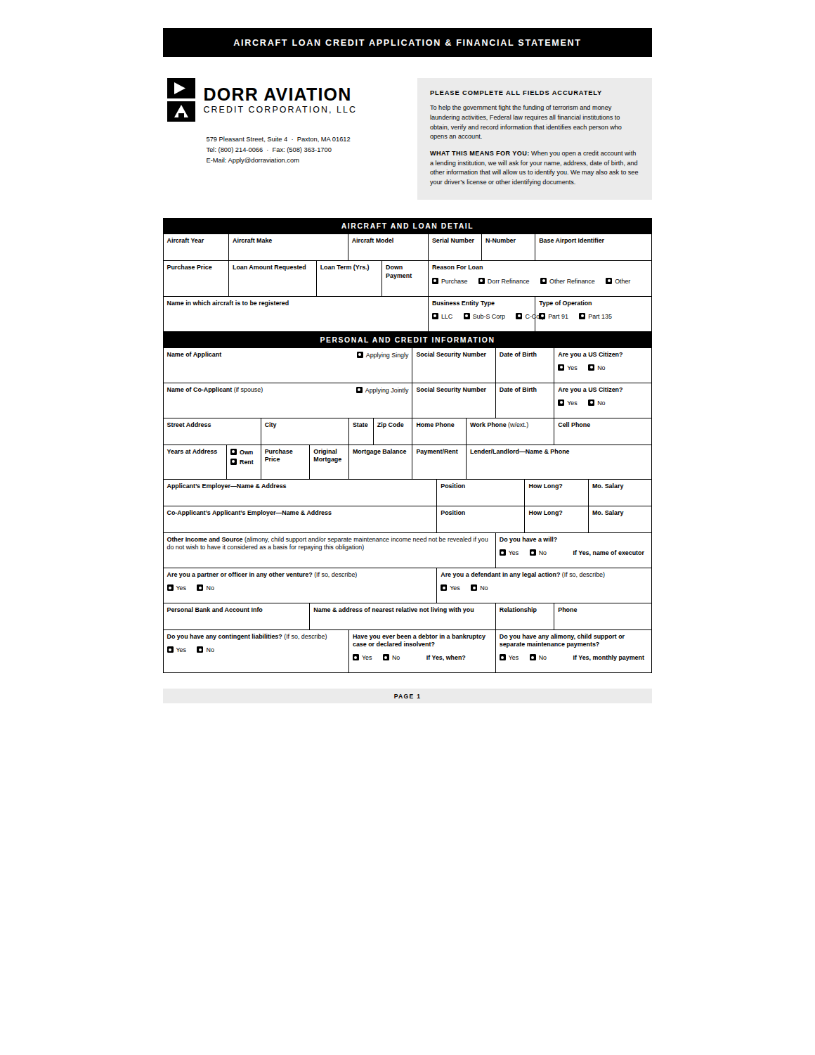AIRCRAFT LOAN CREDIT APPLICATION & FINANCIAL STATEMENT
DORR AVIATION
CREDIT CORPORATION, LLC
579 Pleasant Street, Suite 4 · Paxton, MA 01612
Tel: (800) 214-0066 · Fax: (508) 363-1700
E-Mail: Apply@dorraviation.com
PLEASE COMPLETE ALL FIELDS ACCURATELY
To help the government fight the funding of terrorism and money laundering activities, Federal law requires all financial institutions to obtain, verify and record information that identifies each person who opens an account.
WHAT THIS MEANS FOR YOU: When you open a credit account with a lending institution, we will ask for your name, address, date of birth, and other information that will allow us to identify you. We may also ask to see your driver’s license or other identifying documents.
AIRCRAFT AND LOAN DETAIL
| Aircraft Year | Aircraft Make | Aircraft Model | Serial Number | N-Number | Base Airport Identifier |
| Purchase Price | Loan Amount Requested | Loan Term (Yrs.) | Down Payment | Reason For Loan Purchase Dorr Refinance Other Refinance Other |
| Name in which aircraft is to be registered | Business Entity Type LLC Sub-S Corp C-Corp | Type of Operation Part 91 Part 135 |
PERSONAL AND CREDIT INFORMATION
| Name of Applicant Applying Singly | Social Security Number | Date of Birth | Are you a US Citizen? Yes No |
| Name of Co-Applicant (if spouse) Applying Jointly | Social Security Number | Date of Birth | Are you a US Citizen? Yes No |
| Street Address | City | State | Zip Code | Home Phone | Work Phone (w/ext.) | Cell Phone |
| Years at Address | Own Rent | Purchase Price | Original Mortgage | Mortgage Balance | Payment/Rent | Lender/Landlord—Name & Phone |
| Applicant’s Employer—Name & Address | Position | How Long? | Mo. Salary |
| Co-Applicant’s Applicant’s Employer—Name & Address | Position | How Long? | Mo. Salary |
| Other Income and Source (alimony, child support and/or separate maintenance income need not be revealed if you do not wish to have it considered as a basis for repaying this obligation) | Do you have a will? Yes No If Yes, name of executor |
| Are you a partner or officer in any other venture? (If so, describe) Yes No | Are you a defendant in any legal action? (If so, describe) Yes No |
| Personal Bank and Account Info | Name & address of nearest relative not living with you | Relationship | Phone |
| Do you have any contingent liabilities? (If so, describe) Yes No | Have you ever been a debtor in a bankruptcy case or declared insolvent? Yes No If Yes, when? | Do you have any alimony, child support or separate maintenance payments? Yes No If Yes, monthly payment |
PAGE 1